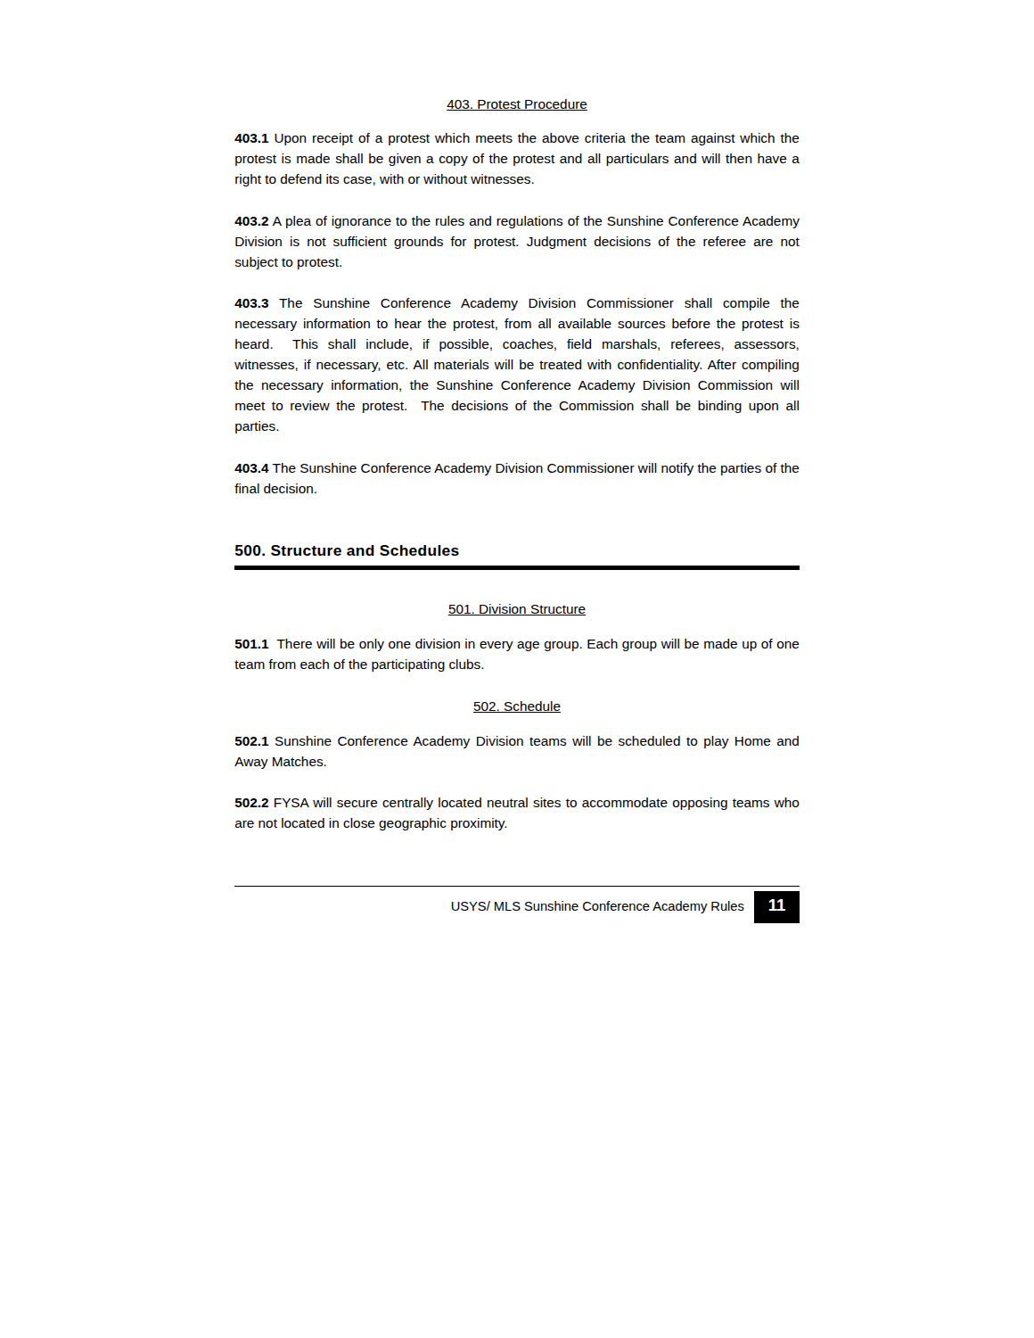403. Protest Procedure
403.1 Upon receipt of a protest which meets the above criteria the team against which the protest is made shall be given a copy of the protest and all particulars and will then have a right to defend its case, with or without witnesses.
403.2 A plea of ignorance to the rules and regulations of the Sunshine Conference Academy Division is not sufficient grounds for protest. Judgment decisions of the referee are not subject to protest.
403.3 The Sunshine Conference Academy Division Commissioner shall compile the necessary information to hear the protest, from all available sources before the protest is heard. This shall include, if possible, coaches, field marshals, referees, assessors, witnesses, if necessary, etc. All materials will be treated with confidentiality. After compiling the necessary information, the Sunshine Conference Academy Division Commission will meet to review the protest. The decisions of the Commission shall be binding upon all parties.
403.4 The Sunshine Conference Academy Division Commissioner will notify the parties of the final decision.
500. Structure and Schedules
501. Division Structure
501.1 There will be only one division in every age group. Each group will be made up of one team from each of the participating clubs.
502. Schedule
502.1 Sunshine Conference Academy Division teams will be scheduled to play Home and Away Matches.
502.2 FYSA will secure centrally located neutral sites to accommodate opposing teams who are not located in close geographic proximity.
USYS/ MLS Sunshine Conference Academy Rules
11